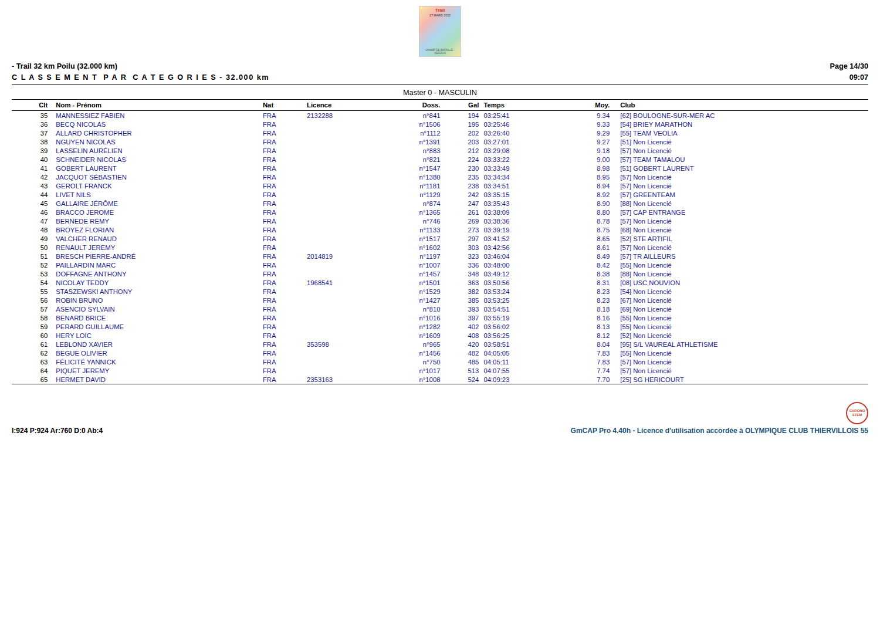Trail
27 MARS 2022
CHAMP DE BATAILLE · VERDUN
- Trail 32 km Poilu (32.000 km)
C L A S S E M E N T P A R C A T E G O R I E S - 32.000 km
Page 14/30
09:07
Master 0 - MASCULIN
| Clt | Nom - Prénom | Nat | Licence | Doss. | Gal | Temps | Moy. | Club |
| --- | --- | --- | --- | --- | --- | --- | --- | --- |
| 35 | MANNESSIEZ FABIEN | FRA | 2132288 | n°841 | 194 | 03:25:41 | 9.34 | [62] BOULOGNE-SUR-MER AC |
| 36 | BECQ NICOLAS | FRA | | n°1506 | 195 | 03:25:46 | 9.33 | [54] BRIEY MARATHON |
| 37 | ALLARD CHRISTOPHER | FRA | | n°1112 | 202 | 03:26:40 | 9.29 | [55] TEAM VEOLIA |
| 38 | NGUYEN NICOLAS | FRA | | n°1391 | 203 | 03:27:01 | 9.27 | [51] Non Licencié |
| 39 | LASSELIN AURÉLIEN | FRA | | n°883 | 212 | 03:29:08 | 9.18 | [57] Non Licencié |
| 40 | SCHNEIDER NICOLAS | FRA | | n°821 | 224 | 03:33:22 | 9.00 | [57] TEAM TAMALOU |
| 41 | GOBERT LAURENT | FRA | | n°1547 | 230 | 03:33:49 | 8.98 | [51] GOBERT LAURENT |
| 42 | JACQUOT SÉBASTIEN | FRA | | n°1380 | 235 | 03:34:34 | 8.95 | [57] Non Licencié |
| 43 | GEROLT FRANCK | FRA | | n°1181 | 238 | 03:34:51 | 8.94 | [57] Non Licencié |
| 44 | LIVET NILS | FRA | | n°1129 | 242 | 03:35:15 | 8.92 | [57] GREENTEAM |
| 45 | GALLAIRE JÉRÔME | FRA | | n°874 | 247 | 03:35:43 | 8.90 | [88] Non Licencié |
| 46 | BRACCO JEROME | FRA | | n°1365 | 261 | 03:38:09 | 8.80 | [57] CAP ENTRANGE |
| 47 | BERNEDE RÉMY | FRA | | n°746 | 269 | 03:38:36 | 8.78 | [57] Non Licencié |
| 48 | BROYEZ FLORIAN | FRA | | n°1133 | 273 | 03:39:19 | 8.75 | [68] Non Licencié |
| 49 | VALCHER RENAUD | FRA | | n°1517 | 297 | 03:41:52 | 8.65 | [52] STE ARTIFIL |
| 50 | RENAULT JEREMY | FRA | | n°1602 | 303 | 03:42:56 | 8.61 | [57] Non Licencié |
| 51 | BRESCH PIERRE-ANDRÉ | FRA | 2014819 | n°1197 | 323 | 03:46:04 | 8.49 | [57] TR AILLEURS |
| 52 | PAILLARDIN MARC | FRA | | n°1007 | 336 | 03:48:00 | 8.42 | [55] Non Licencié |
| 53 | DOFFAGNE ANTHONY | FRA | | n°1457 | 348 | 03:49:12 | 8.38 | [88] Non Licencié |
| 54 | NICOLAY TEDDY | FRA | 1968541 | n°1501 | 363 | 03:50:56 | 8.31 | [08] USC NOUVION |
| 55 | STASZEWSKI ANTHONY | FRA | | n°1529 | 382 | 03:53:24 | 8.23 | [54] Non Licencié |
| 56 | ROBIN BRUNO | FRA | | n°1427 | 385 | 03:53:25 | 8.23 | [67] Non Licencié |
| 57 | ASENCIO SYLVAIN | FRA | | n°810 | 393 | 03:54:51 | 8.18 | [69] Non Licencié |
| 58 | BENARD BRICE | FRA | | n°1016 | 397 | 03:55:19 | 8.16 | [55] Non Licencié |
| 59 | PERARD GUILLAUME | FRA | | n°1282 | 402 | 03:56:02 | 8.13 | [55] Non Licencié |
| 60 | HERY LOÏC | FRA | | n°1609 | 408 | 03:56:25 | 8.12 | [52] Non Licencié |
| 61 | LEBLOND XAVIER | FRA | 353598 | n°965 | 420 | 03:58:51 | 8.04 | [95] S/L VAUREAL ATHLETISME |
| 62 | BEGUE OLIVIER | FRA | | n°1456 | 482 | 04:05:05 | 7.83 | [55] Non Licencié |
| 63 | FÉLICITÉ YANNICK | FRA | | n°750 | 485 | 04:05:11 | 7.83 | [57] Non Licencié |
| 64 | PIQUET JEREMY | FRA | | n°1017 | 513 | 04:07:55 | 7.74 | [57] Non Licencié |
| 65 | HERMET DAVID | FRA | 2353163 | n°1008 | 524 | 04:09:23 | 7.70 | [25] SG HERICOURT |
I:924 P:924 Ar:760 D:0 Ab:4
CHRONO
STEM
GmCAP Pro 4.40h - Licence d'utilisation accordée à OLYMPIQUE CLUB THIERVILLOIS 55